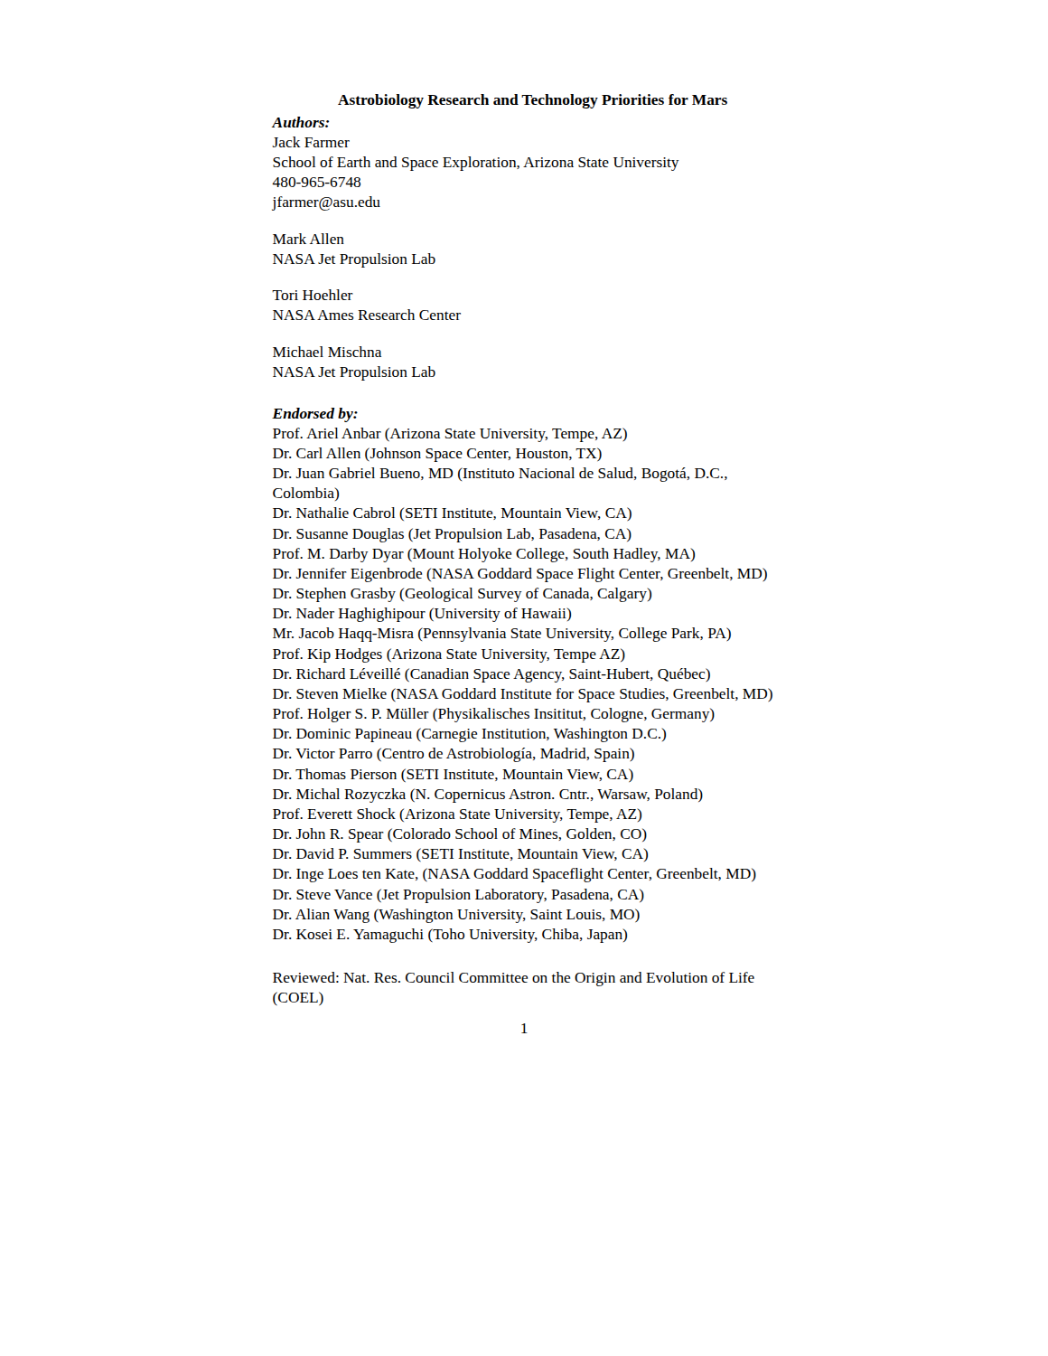Astrobiology Research and Technology Priorities for Mars
Authors:
Jack Farmer
School of Earth and Space Exploration, Arizona State University
480-965-6748
jfarmer@asu.edu
Mark Allen
NASA Jet Propulsion Lab
Tori Hoehler
NASA Ames Research Center
Michael Mischna
NASA Jet Propulsion Lab
Endorsed by:
Prof. Ariel Anbar (Arizona State University, Tempe, AZ)
Dr. Carl Allen (Johnson Space Center, Houston, TX)
Dr. Juan Gabriel Bueno, MD (Instituto Nacional de Salud, Bogotá, D.C., Colombia)
Dr. Nathalie Cabrol (SETI Institute, Mountain View, CA)
Dr. Susanne Douglas (Jet Propulsion Lab, Pasadena, CA)
Prof. M. Darby Dyar (Mount Holyoke College, South Hadley, MA)
Dr. Jennifer Eigenbrode (NASA Goddard Space Flight Center, Greenbelt, MD)
Dr. Stephen Grasby (Geological Survey of Canada, Calgary)
Dr. Nader Haghighipour (University of Hawaii)
Mr. Jacob Haqq-Misra (Pennsylvania State University, College Park, PA)
Prof. Kip Hodges (Arizona State University, Tempe AZ)
Dr. Richard Léveillé (Canadian Space Agency, Saint-Hubert, Québec)
Dr. Steven Mielke (NASA Goddard Institute for Space Studies, Greenbelt, MD)
Prof. Holger S. P. Müller (Physikalisches Insititut, Cologne, Germany)
Dr. Dominic Papineau (Carnegie Institution, Washington D.C.)
Dr. Victor Parro (Centro de Astrobiología, Madrid, Spain)
Dr. Thomas Pierson (SETI Institute, Mountain View, CA)
Dr. Michal Rozyczka (N. Copernicus Astron. Cntr., Warsaw, Poland)
Prof. Everett Shock (Arizona State University, Tempe, AZ)
Dr. John R. Spear (Colorado School of Mines, Golden, CO)
Dr. David P. Summers (SETI Institute, Mountain View, CA)
Dr. Inge Loes ten Kate, (NASA Goddard Spaceflight Center, Greenbelt, MD)
Dr. Steve Vance (Jet Propulsion Laboratory, Pasadena, CA)
Dr. Alian Wang (Washington University, Saint Louis, MO)
Dr. Kosei E. Yamaguchi (Toho University, Chiba, Japan)
Reviewed: Nat. Res. Council Committee on the Origin and Evolution of Life (COEL)
1